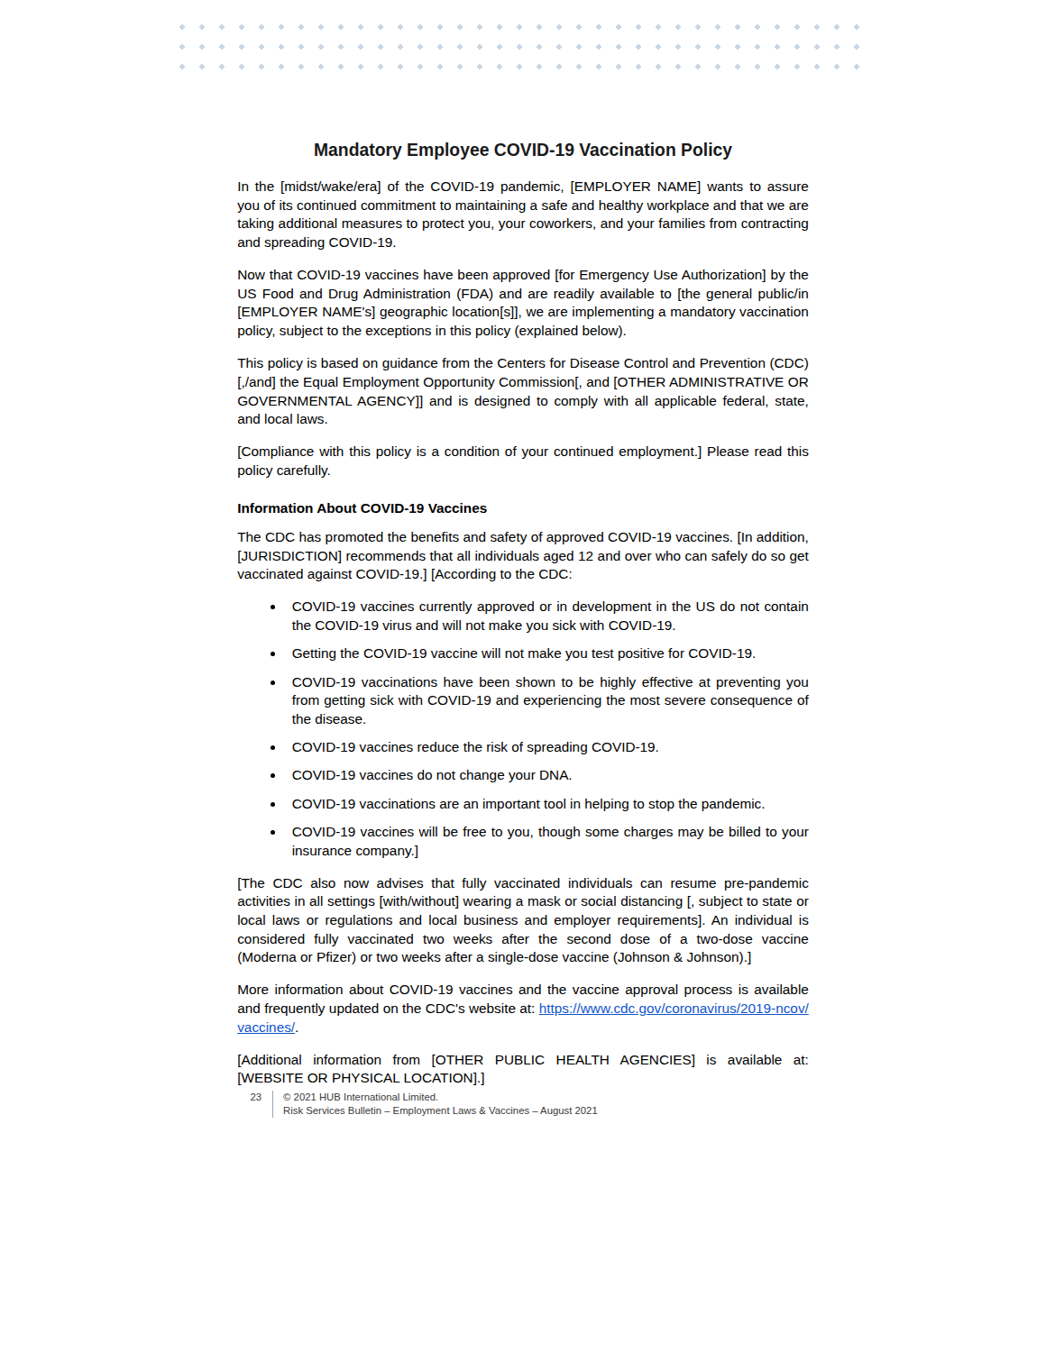Mandatory Employee COVID-19 Vaccination Policy
In the [midst/wake/era] of the COVID-19 pandemic, [EMPLOYER NAME] wants to assure you of its continued commitment to maintaining a safe and healthy workplace and that we are taking additional measures to protect you, your coworkers, and your families from contracting and spreading COVID-19.
Now that COVID-19 vaccines have been approved [for Emergency Use Authorization] by the US Food and Drug Administration (FDA) and are readily available to [the general public/in [EMPLOYER NAME's] geographic location[s]], we are implementing a mandatory vaccination policy, subject to the exceptions in this policy (explained below).
This policy is based on guidance from the Centers for Disease Control and Prevention (CDC) [,/and] the Equal Employment Opportunity Commission[, and [OTHER ADMINISTRATIVE OR GOVERNMENTAL AGENCY]] and is designed to comply with all applicable federal, state, and local laws.
[Compliance with this policy is a condition of your continued employment.] Please read this policy carefully.
Information About COVID-19 Vaccines
The CDC has promoted the benefits and safety of approved COVID-19 vaccines. [In addition, [JURISDICTION] recommends that all individuals aged 12 and over who can safely do so get vaccinated against COVID-19.] [According to the CDC:
COVID-19 vaccines currently approved or in development in the US do not contain the COVID-19 virus and will not make you sick with COVID-19.
Getting the COVID-19 vaccine will not make you test positive for COVID-19.
COVID-19 vaccinations have been shown to be highly effective at preventing you from getting sick with COVID-19 and experiencing the most severe consequence of the disease.
COVID-19 vaccines reduce the risk of spreading COVID-19.
COVID-19 vaccines do not change your DNA.
COVID-19 vaccinations are an important tool in helping to stop the pandemic.
COVID-19 vaccines will be free to you, though some charges may be billed to your insurance company.]
[The CDC also now advises that fully vaccinated individuals can resume pre-pandemic activities in all settings [with/without] wearing a mask or social distancing [, subject to state or local laws or regulations and local business and employer requirements]. An individual is considered fully vaccinated two weeks after the second dose of a two-dose vaccine (Moderna or Pfizer) or two weeks after a single-dose vaccine (Johnson & Johnson).]
More information about COVID-19 vaccines and the vaccine approval process is available and frequently updated on the CDC's website at: https://www.cdc.gov/coronavirus/2019-ncov/vaccines/.
[Additional information from [OTHER PUBLIC HEALTH AGENCIES] is available at: [WEBSITE OR PHYSICAL LOCATION].]
23© 2021 HUB International Limited.
Risk Services Bulletin – Employment Laws & Vaccines – August 2021